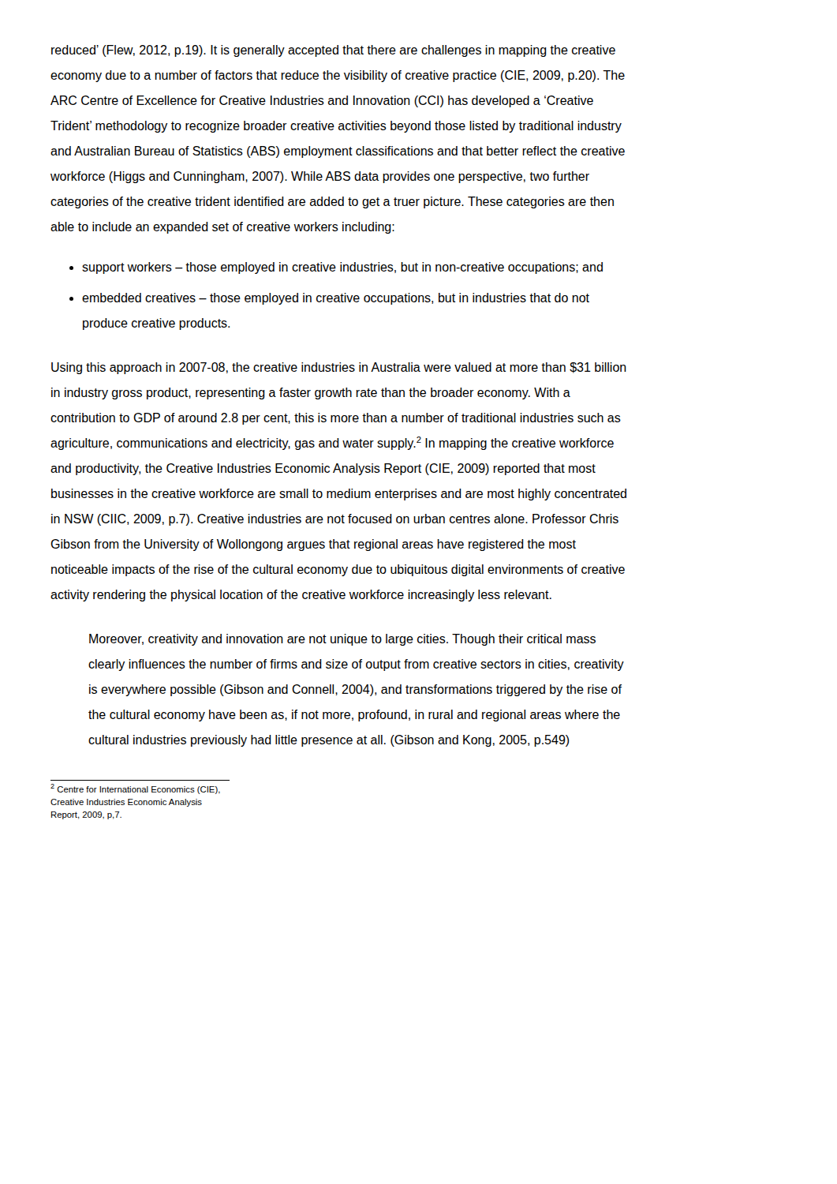reduced’ (Flew, 2012, p.19). It is generally accepted that there are challenges in mapping the creative economy due to a number of factors that reduce the visibility of creative practice (CIE, 2009, p.20). The ARC Centre of Excellence for Creative Industries and Innovation (CCI) has developed a ‘Creative Trident’ methodology to recognize broader creative activities beyond those listed by traditional industry and Australian Bureau of Statistics (ABS) employment classifications and that better reflect the creative workforce (Higgs and Cunningham, 2007). While ABS data provides one perspective, two further categories of the creative trident identified are added to get a truer picture. These categories are then able to include an expanded set of creative workers including:
support workers – those employed in creative industries, but in non-creative occupations; and
embedded creatives – those employed in creative occupations, but in industries that do not produce creative products.
Using this approach in 2007-08, the creative industries in Australia were valued at more than $31 billion in industry gross product, representing a faster growth rate than the broader economy. With a contribution to GDP of around 2.8 per cent, this is more than a number of traditional industries such as agriculture, communications and electricity, gas and water supply.2 In mapping the creative workforce and productivity, the Creative Industries Economic Analysis Report (CIE, 2009) reported that most businesses in the creative workforce are small to medium enterprises and are most highly concentrated in NSW (CIIC, 2009, p.7). Creative industries are not focused on urban centres alone. Professor Chris Gibson from the University of Wollongong argues that regional areas have registered the most noticeable impacts of the rise of the cultural economy due to ubiquitous digital environments of creative activity rendering the physical location of the creative workforce increasingly less relevant.
Moreover, creativity and innovation are not unique to large cities. Though their critical mass clearly influences the number of firms and size of output from creative sectors in cities, creativity is everywhere possible (Gibson and Connell, 2004), and transformations triggered by the rise of the cultural economy have been as, if not more, profound, in rural and regional areas where the cultural industries previously had little presence at all. (Gibson and Kong, 2005, p.549)
2 Centre for International Economics (CIE), Creative Industries Economic Analysis Report, 2009, p,7.